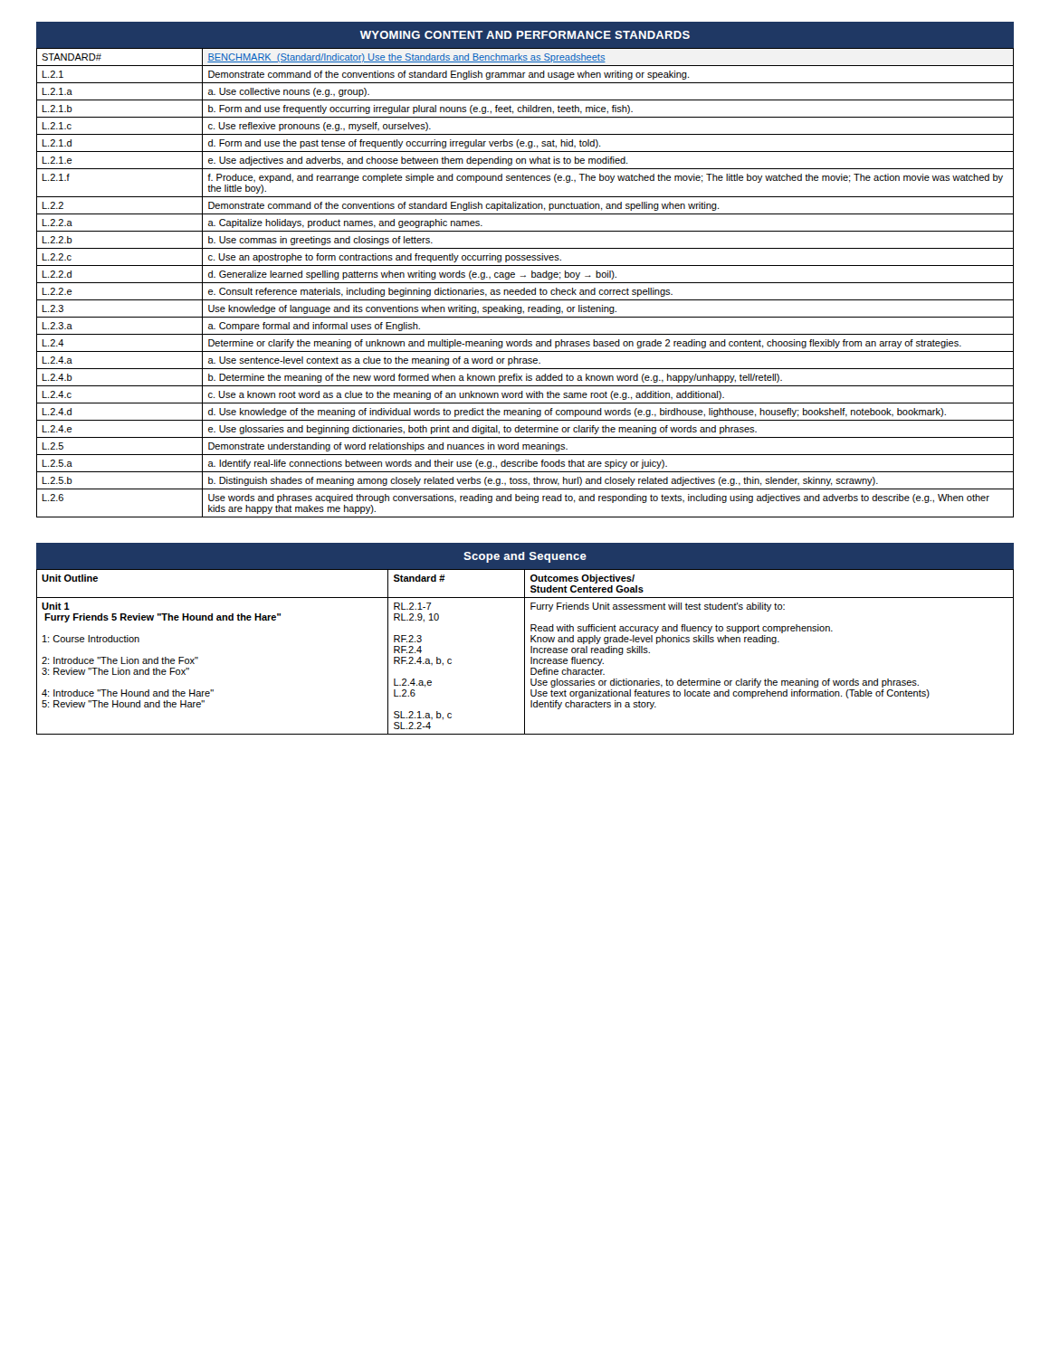WYOMING CONTENT AND PERFORMANCE STANDARDS
| STANDARD# | BENCHMARK (Standard/Indicator) Use the Standards and Benchmarks as Spreadsheets |
| --- | --- |
| L.2.1 | Demonstrate command of the conventions of standard English grammar and usage when writing or speaking. |
| L.2.1.a | a. Use collective nouns (e.g., group). |
| L.2.1.b | b. Form and use frequently occurring irregular plural nouns (e.g., feet, children, teeth, mice, fish). |
| L.2.1.c | c. Use reflexive pronouns (e.g., myself, ourselves). |
| L.2.1.d | d. Form and use the past tense of frequently occurring irregular verbs (e.g., sat, hid, told). |
| L.2.1.e | e. Use adjectives and adverbs, and choose between them depending on what is to be modified. |
| L.2.1.f | f. Produce, expand, and rearrange complete simple and compound sentences (e.g., The boy watched the movie; The little boy watched the movie; The action movie was watched by the little boy). |
| L.2.2 | Demonstrate command of the conventions of standard English capitalization, punctuation, and spelling when writing. |
| L.2.2.a | a. Capitalize holidays, product names, and geographic names. |
| L.2.2.b | b. Use commas in greetings and closings of letters. |
| L.2.2.c | c. Use an apostrophe to form contractions and frequently occurring possessives. |
| L.2.2.d | d. Generalize learned spelling patterns when writing words (e.g., cage → badge; boy → boil). |
| L.2.2.e | e. Consult reference materials, including beginning dictionaries, as needed to check and correct spellings. |
| L.2.3 | Use knowledge of language and its conventions when writing, speaking, reading, or listening. |
| L.2.3.a | a. Compare formal and informal uses of English. |
| L.2.4 | Determine or clarify the meaning of unknown and multiple-meaning words and phrases based on grade 2 reading and content, choosing flexibly from an array of strategies. |
| L.2.4.a | a. Use sentence-level context as a clue to the meaning of a word or phrase. |
| L.2.4.b | b. Determine the meaning of the new word formed when a known prefix is added to a known word (e.g., happy/unhappy, tell/retell). |
| L.2.4.c | c. Use a known root word as a clue to the meaning of an unknown word with the same root (e.g., addition, additional). |
| L.2.4.d | d. Use knowledge of the meaning of individual words to predict the meaning of compound words (e.g., birdhouse, lighthouse, housefly; bookshelf, notebook, bookmark). |
| L.2.4.e | e. Use glossaries and beginning dictionaries, both print and digital, to determine or clarify the meaning of words and phrases. |
| L.2.5 | Demonstrate understanding of word relationships and nuances in word meanings. |
| L.2.5.a | a. Identify real-life connections between words and their use (e.g., describe foods that are spicy or juicy). |
| L.2.5.b | b. Distinguish shades of meaning among closely related verbs (e.g., toss, throw, hurl) and closely related adjectives (e.g., thin, slender, skinny, scrawny). |
| L.2.6 | Use words and phrases acquired through conversations, reading and being read to, and responding to texts, including using adjectives and adverbs to describe (e.g., When other kids are happy that makes me happy). |
Scope and Sequence
| Unit Outline | Standard # | Outcomes Objectives/ Student Centered Goals |
| --- | --- | --- |
| Unit 1 Furry Friends 5 Review "The Hound and the Hare" 1: Course Introduction 2: Introduce "The Lion and the Fox" 3: Review "The Lion and the Fox" 4: Introduce "The Hound and the Hare" 5: Review "The Hound and the Hare" | RL.2.1-7 RL.2.9, 10 RF.2.3 RF.2.4 RF.2.4.a, b, c L.2.4.a,e L.2.6 SL.2.1.a, b, c SL.2.2-4 | Furry Friends Unit assessment will test student's ability to: Read with sufficient accuracy and fluency to support comprehension. Know and apply grade-level phonics skills when reading. Increase oral reading skills. Increase fluency. Define character. Use glossaries or dictionaries, to determine or clarify the meaning of words and phrases. Use text organizational features to locate and comprehend information. (Table of Contents) Identify characters in a story. |